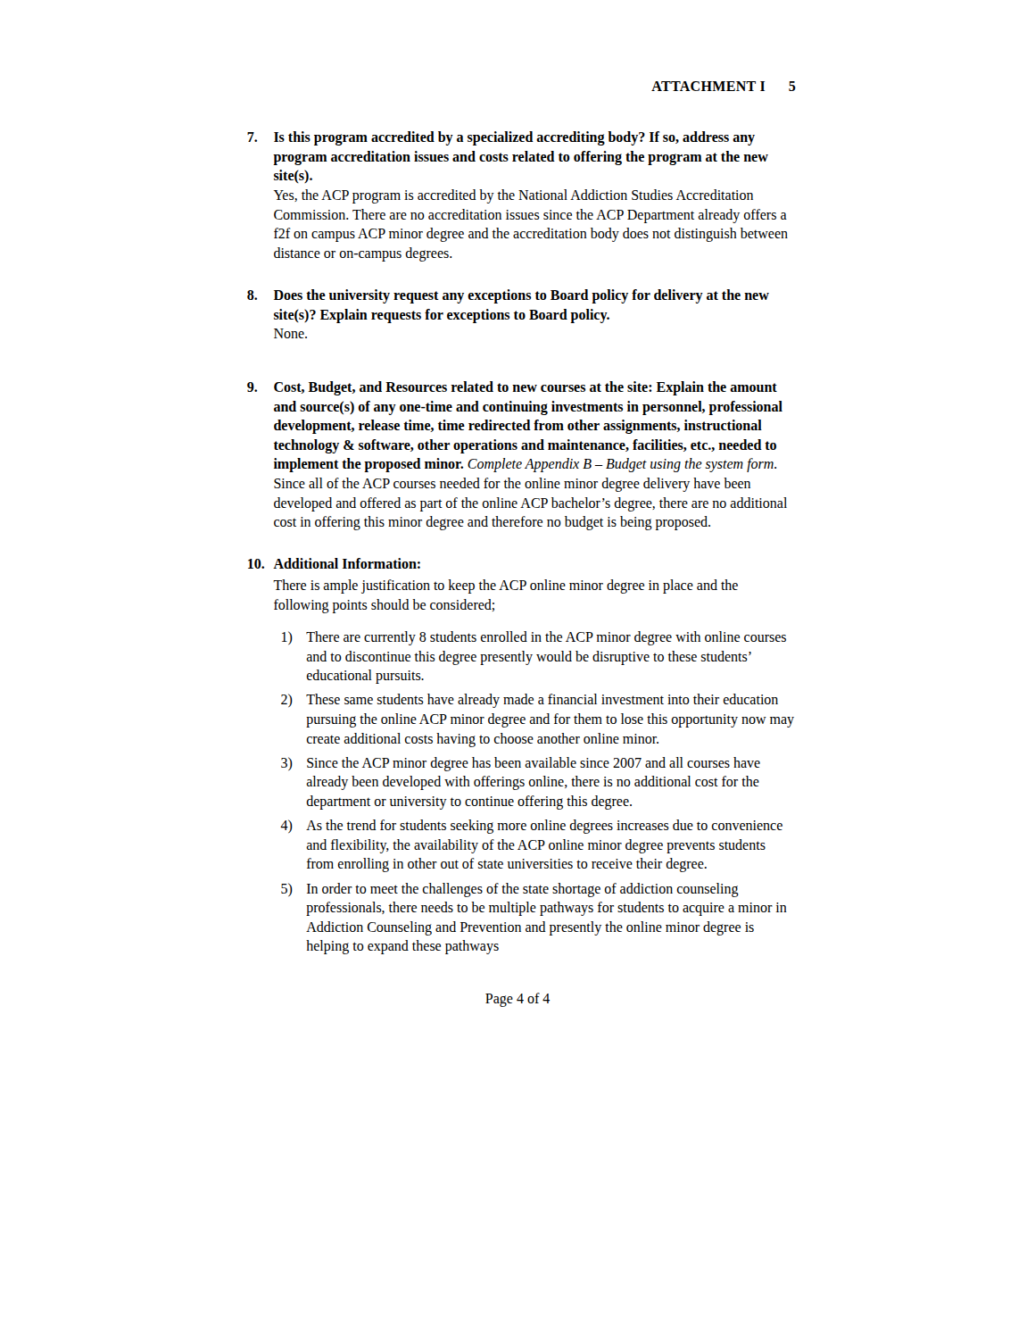ATTACHMENT I5
Is this program accredited by a specialized accrediting body? If so, address any program accreditation issues and costs related to offering the program at the new site(s).
Yes, the ACP program is accredited by the National Addiction Studies Accreditation Commission. There are no accreditation issues since the ACP Department already offers a f2f on campus ACP minor degree and the accreditation body does not distinguish between distance or on-campus degrees.
Does the university request any exceptions to Board policy for delivery at the new site(s)? Explain requests for exceptions to Board policy.
None.
Cost, Budget, and Resources related to new courses at the site: Explain the amount and source(s) of any one-time and continuing investments in personnel, professional development, release time, time redirected from other assignments, instructional technology & software, other operations and maintenance, facilities, etc., needed to implement the proposed minor. Complete Appendix B – Budget using the system form.
Since all of the ACP courses needed for the online minor degree delivery have been developed and offered as part of the online ACP bachelor’s degree, there are no additional cost in offering this minor degree and therefore no budget is being proposed.
Additional Information: There is ample justification to keep the ACP online minor degree in place and the following points should be considered;
There are currently 8 students enrolled in the ACP minor degree with online courses and to discontinue this degree presently would be disruptive to these students’ educational pursuits.
These same students have already made a financial investment into their education pursuing the online ACP minor degree and for them to lose this opportunity now may create additional costs having to choose another online minor.
Since the ACP minor degree has been available since 2007 and all courses have already been developed with offerings online, there is no additional cost for the department or university to continue offering this degree.
As the trend for students seeking more online degrees increases due to convenience and flexibility, the availability of the ACP online minor degree prevents students from enrolling in other out of state universities to receive their degree.
In order to meet the challenges of the state shortage of addiction counseling professionals, there needs to be multiple pathways for students to acquire a minor in Addiction Counseling and Prevention and presently the online minor degree is helping to expand these pathways
Page 4 of 4